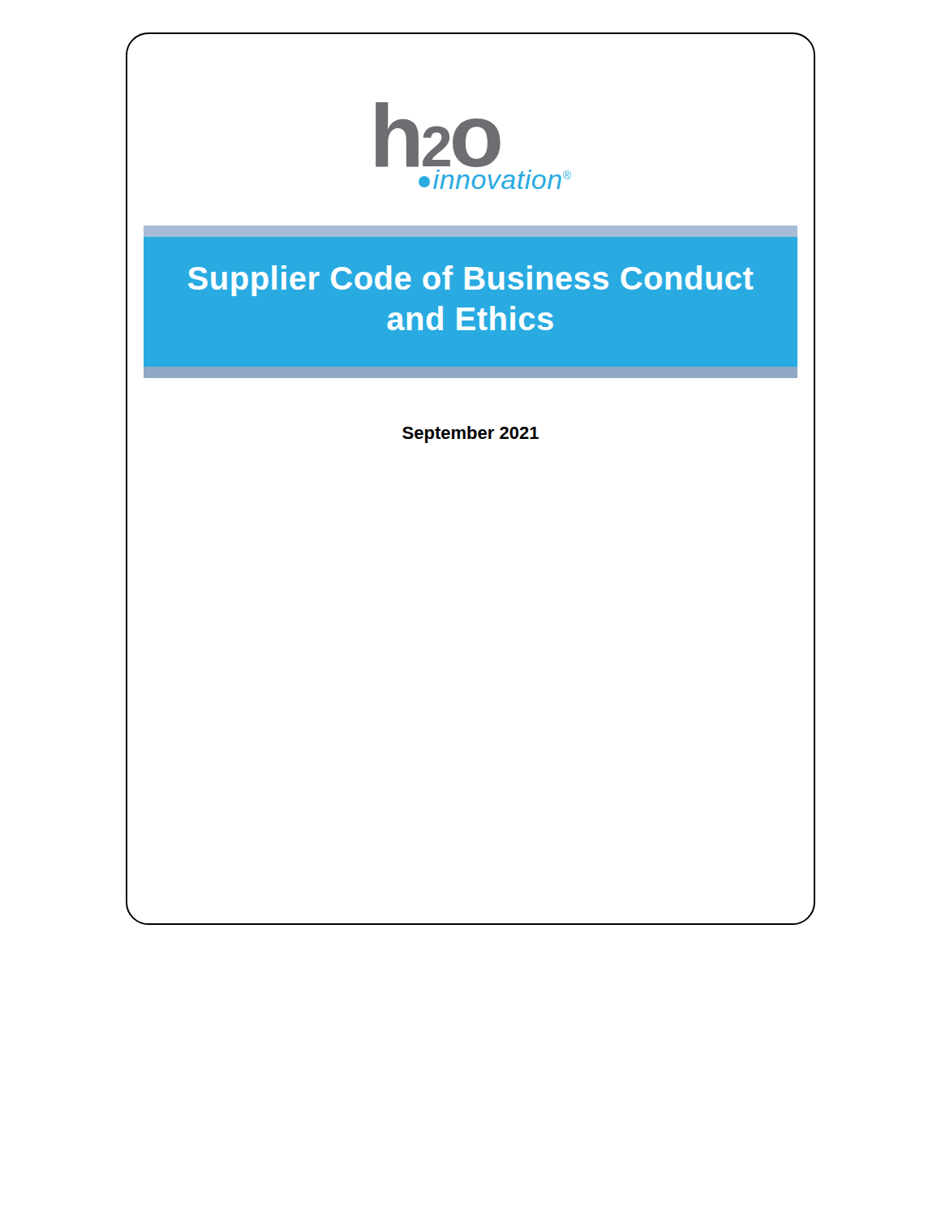h2 o
innovation®
Supplier Code of Business Conduct and Ethics
September 2021